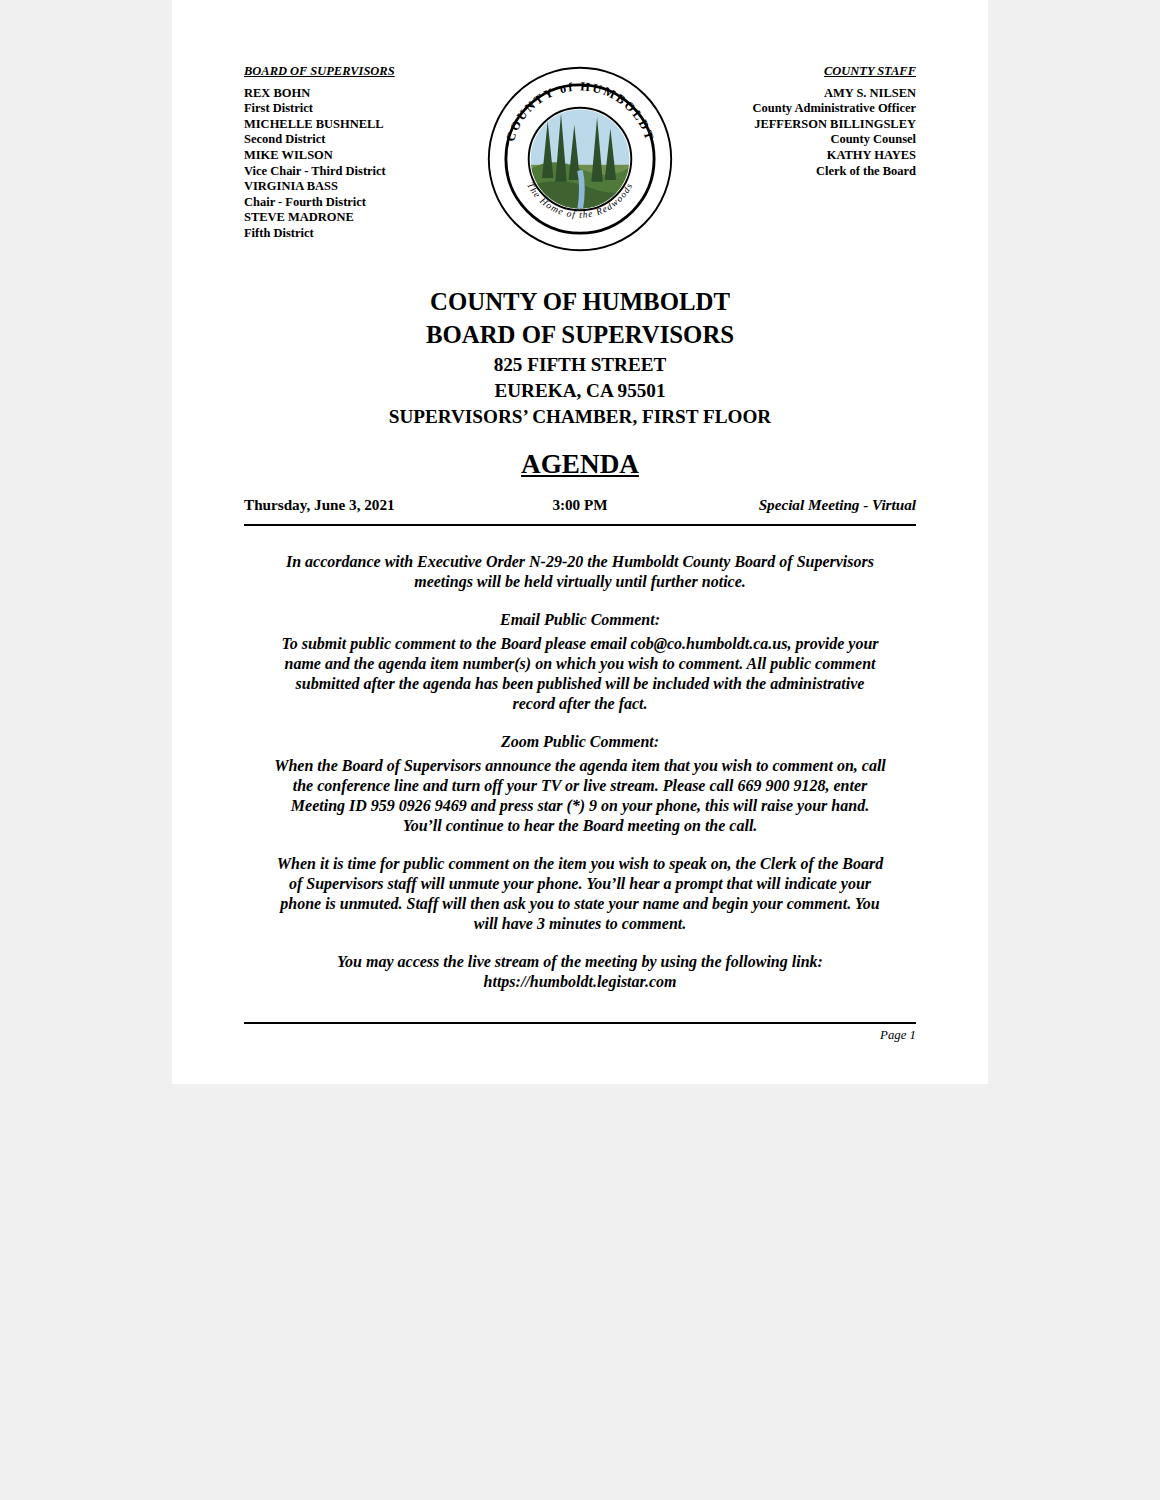BOARD OF SUPERVISORS
REX BOHN
First District
MICHELLE BUSHNELL
Second District
MIKE WILSON
Vice Chair - Third District
VIRGINIA BASS
Chair - Fourth District
STEVE MADRONE
Fifth District
COUNTY of HUMBOLDT The Home of the Redwoods
COUNTY STAFF
AMY S. NILSEN
County Administrative Officer
JEFFERSON BILLINGSLEY
County Counsel
KATHY HAYES
Clerk of the Board
COUNTY OF HUMBOLDT
BOARD OF SUPERVISORS
825 FIFTH STREET
EUREKA, CA 95501
SUPERVISORS’ CHAMBER, FIRST FLOOR
AGENDA
Thursday, June 3, 2021
3:00 PM
Special Meeting - Virtual
In accordance with Executive Order N-29-20 the Humboldt County Board of Supervisors meetings will be held virtually until further notice.
Email Public Comment:
To submit public comment to the Board please email cob@co.humboldt.ca.us, provide your name and the agenda item number(s) on which you wish to comment. All public comment submitted after the agenda has been published will be included with the administrative record after the fact.
Zoom Public Comment:
When the Board of Supervisors announce the agenda item that you wish to comment on, call the conference line and turn off your TV or live stream. Please call 669 900 9128, enter Meeting ID 959 0926 9469 and press star (*) 9 on your phone, this will raise your hand. You’ll continue to hear the Board meeting on the call.
When it is time for public comment on the item you wish to speak on, the Clerk of the Board of Supervisors staff will unmute your phone. You’ll hear a prompt that will indicate your phone is unmuted. Staff will then ask you to state your name and begin your comment. You will have 3 minutes to comment.
You may access the live stream of the meeting by using the following link:
https://humboldt.legistar.com
Page 1